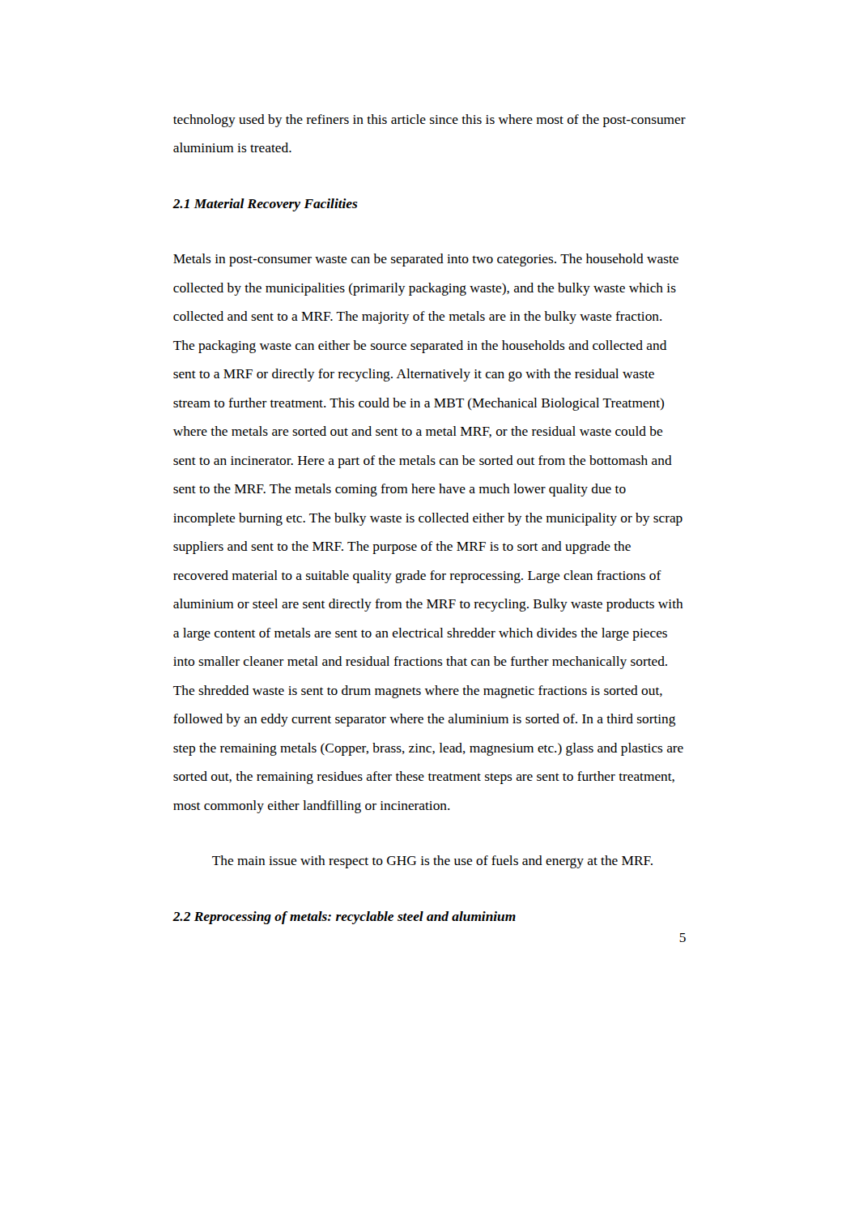technology used by the refiners in this article since this is where most of the post-consumer aluminium is treated.
2.1 Material Recovery Facilities
Metals in post-consumer waste can be separated into two categories. The household waste collected by the municipalities (primarily packaging waste), and the bulky waste which is collected and sent to a MRF. The majority of the metals are in the bulky waste fraction. The packaging waste can either be source separated in the households and collected and sent to a MRF or directly for recycling. Alternatively it can go with the residual waste stream to further treatment. This could be in a MBT (Mechanical Biological Treatment) where the metals are sorted out and sent to a metal MRF, or the residual waste could be sent to an incinerator. Here a part of the metals can be sorted out from the bottomash and sent to the MRF. The metals coming from here have a much lower quality due to incomplete burning etc. The bulky waste is collected either by the municipality or by scrap suppliers and sent to the MRF. The purpose of the MRF is to sort and upgrade the recovered material to a suitable quality grade for reprocessing. Large clean fractions of aluminium or steel are sent directly from the MRF to recycling. Bulky waste products with a large content of metals are sent to an electrical shredder which divides the large pieces into smaller cleaner metal and residual fractions that can be further mechanically sorted. The shredded waste is sent to drum magnets where the magnetic fractions is sorted out, followed by an eddy current separator where the aluminium is sorted of. In a third sorting step the remaining metals (Copper, brass, zinc, lead, magnesium etc.) glass and plastics are sorted out, the remaining residues after these treatment steps are sent to further treatment, most commonly either landfilling or incineration.
The main issue with respect to GHG is the use of fuels and energy at the MRF.
2.2 Reprocessing of metals: recyclable steel and aluminium
5